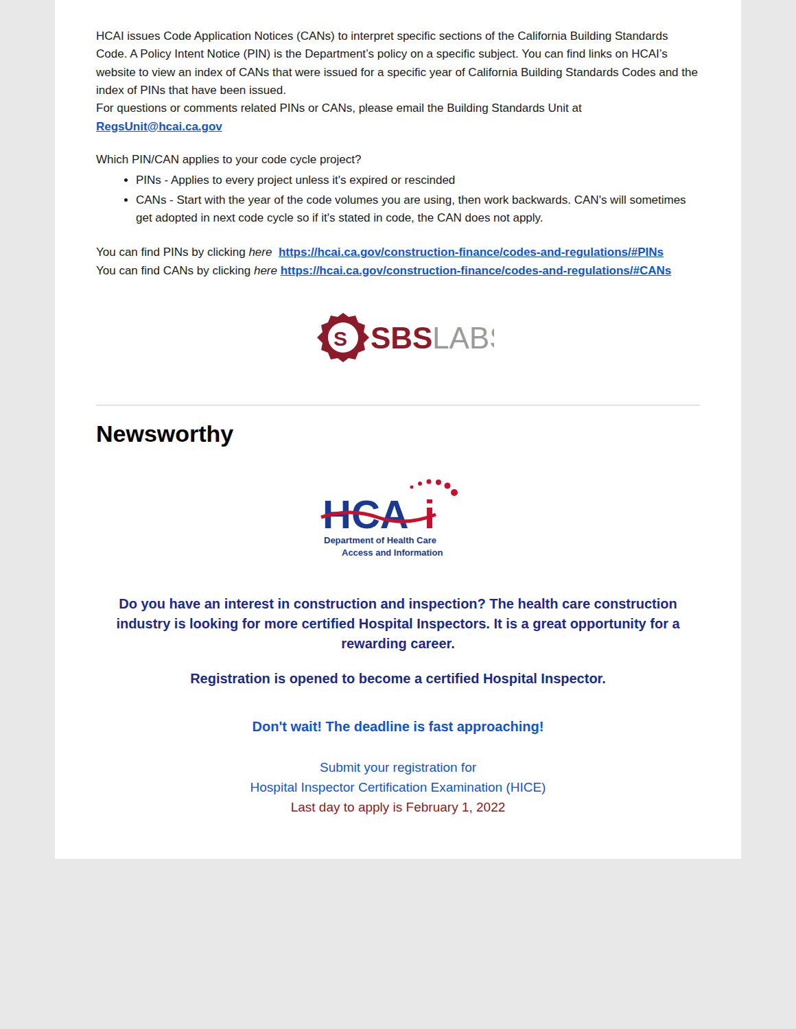HCAI issues Code Application Notices (CANs) to interpret specific sections of the California Building Standards Code. A Policy Intent Notice (PIN) is the Department’s policy on a specific subject. You can find links on HCAI’s website to view an index of CANs that were issued for a specific year of California Building Standards Codes and the index of PINs that have been issued.
For questions or comments related PINs or CANs, please email the Building Standards Unit at RegsUnit@hcai.ca.gov
Which PIN/CAN applies to your code cycle project?
PINs - Applies to every project unless it's expired or rescinded
CANs - Start with the year of the code volumes you are using, then work backwards. CAN's will sometimes get adopted in next code cycle so if it's stated in code, the CAN does not apply.
You can find PINs by clicking here https://hcai.ca.gov/construction-finance/codes-and-regulations/#PINs
You can find CANs by clicking here https://hcai.ca.gov/construction-finance/codes-and-regulations/#CANs
S SBS LABS
Newsworthy
HCA i Department of Health Care Access and Information
Do you have an interest in construction and inspection? The health care construction industry is looking for more certified Hospital Inspectors. It is a great opportunity for a rewarding career.
Registration is opened to become a certified Hospital Inspector.
Don't wait! The deadline is fast approaching!
Submit your registration for
Hospital Inspector Certification Examination (HICE)
Last day to apply is February 1, 2022